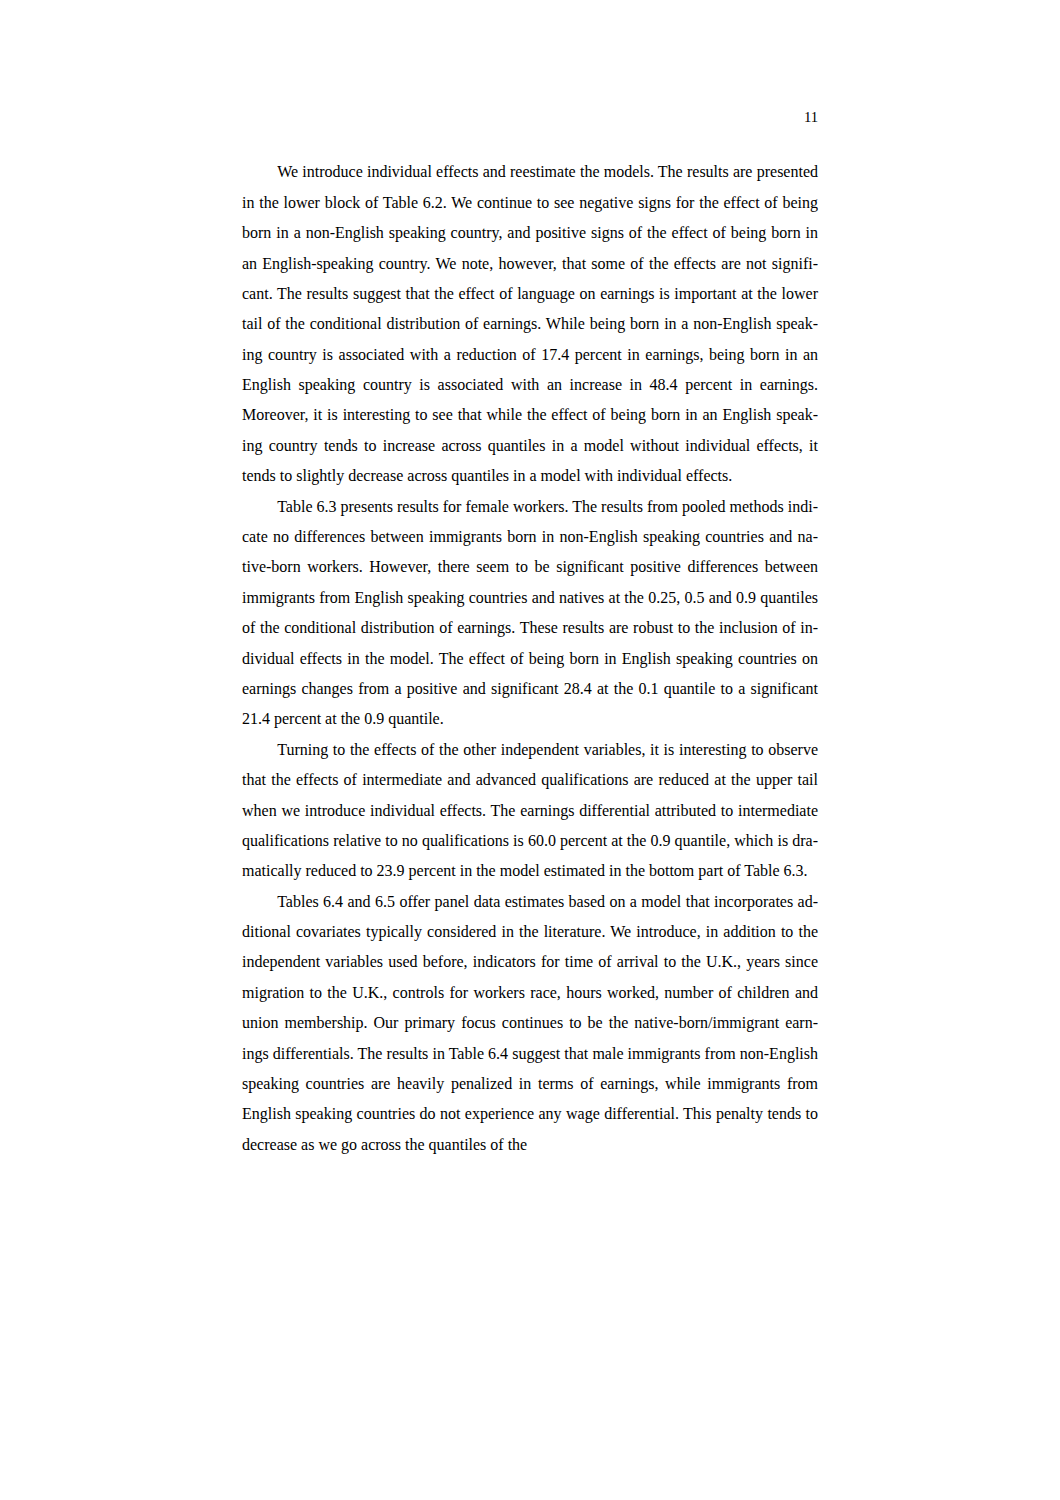11
We introduce individual effects and reestimate the models. The results are presented in the lower block of Table 6.2. We continue to see negative signs for the effect of being born in a non-English speaking country, and positive signs of the effect of being born in an English-speaking country. We note, however, that some of the effects are not significant. The results suggest that the effect of language on earnings is important at the lower tail of the conditional distribution of earnings. While being born in a non-English speaking country is associated with a reduction of 17.4 percent in earnings, being born in an English speaking country is associated with an increase in 48.4 percent in earnings. Moreover, it is interesting to see that while the effect of being born in an English speaking country tends to increase across quantiles in a model without individual effects, it tends to slightly decrease across quantiles in a model with individual effects.
Table 6.3 presents results for female workers. The results from pooled methods indicate no differences between immigrants born in non-English speaking countries and native-born workers. However, there seem to be significant positive differences between immigrants from English speaking countries and natives at the 0.25, 0.5 and 0.9 quantiles of the conditional distribution of earnings. These results are robust to the inclusion of individual effects in the model. The effect of being born in English speaking countries on earnings changes from a positive and significant 28.4 at the 0.1 quantile to a significant 21.4 percent at the 0.9 quantile.
Turning to the effects of the other independent variables, it is interesting to observe that the effects of intermediate and advanced qualifications are reduced at the upper tail when we introduce individual effects. The earnings differential attributed to intermediate qualifications relative to no qualifications is 60.0 percent at the 0.9 quantile, which is dramatically reduced to 23.9 percent in the model estimated in the bottom part of Table 6.3.
Tables 6.4 and 6.5 offer panel data estimates based on a model that incorporates additional covariates typically considered in the literature. We introduce, in addition to the independent variables used before, indicators for time of arrival to the U.K., years since migration to the U.K., controls for workers race, hours worked, number of children and union membership. Our primary focus continues to be the native-born/immigrant earnings differentials. The results in Table 6.4 suggest that male immigrants from non-English speaking countries are heavily penalized in terms of earnings, while immigrants from English speaking countries do not experience any wage differential. This penalty tends to decrease as we go across the quantiles of the